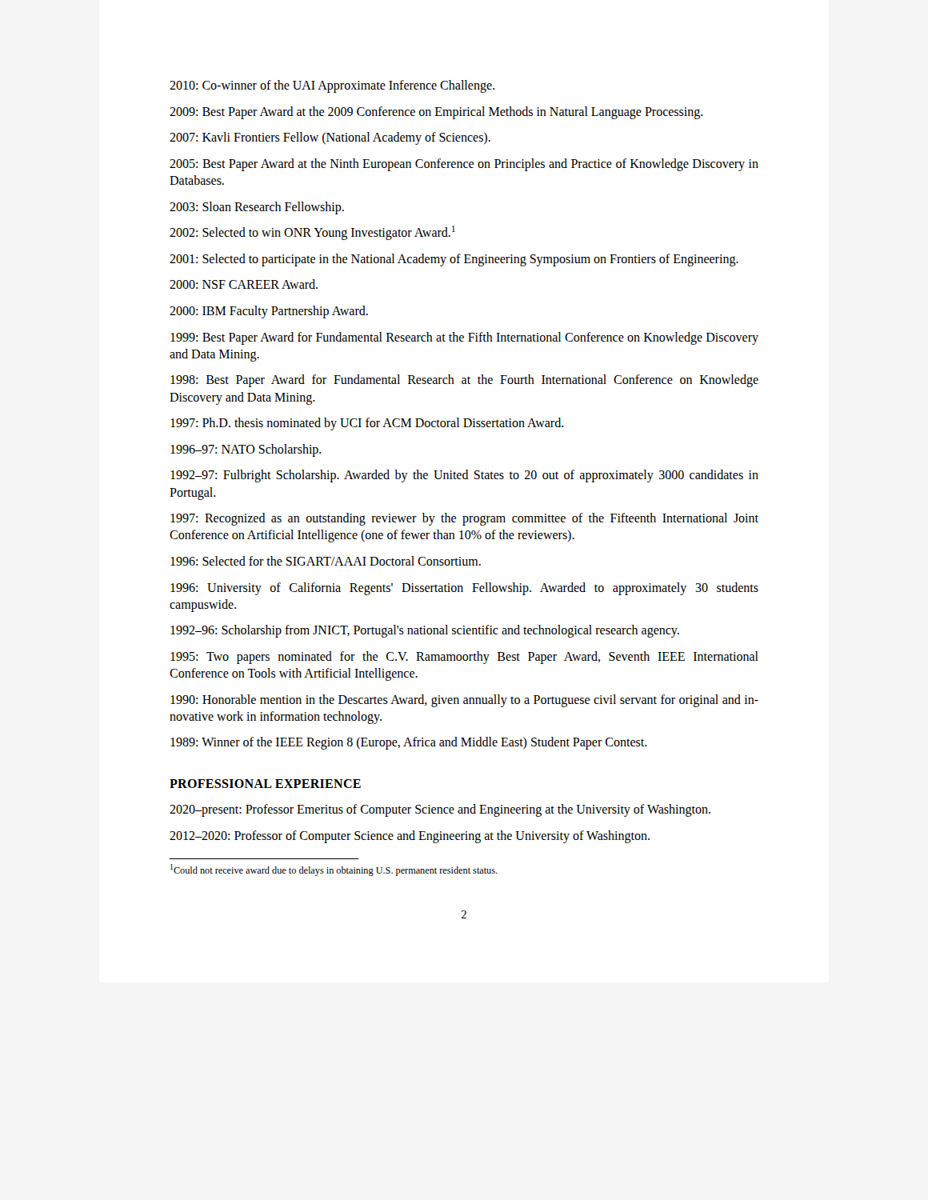2010: Co-winner of the UAI Approximate Inference Challenge.
2009: Best Paper Award at the 2009 Conference on Empirical Methods in Natural Language Processing.
2007: Kavli Frontiers Fellow (National Academy of Sciences).
2005: Best Paper Award at the Ninth European Conference on Principles and Practice of Knowledge Discovery in Databases.
2003: Sloan Research Fellowship.
2002: Selected to win ONR Young Investigator Award.1
2001: Selected to participate in the National Academy of Engineering Symposium on Frontiers of Engineering.
2000: NSF CAREER Award.
2000: IBM Faculty Partnership Award.
1999: Best Paper Award for Fundamental Research at the Fifth International Conference on Knowledge Discovery and Data Mining.
1998: Best Paper Award for Fundamental Research at the Fourth International Conference on Knowledge Discovery and Data Mining.
1997: Ph.D. thesis nominated by UCI for ACM Doctoral Dissertation Award.
1996–97: NATO Scholarship.
1992–97: Fulbright Scholarship. Awarded by the United States to 20 out of approximately 3000 candidates in Portugal.
1997: Recognized as an outstanding reviewer by the program committee of the Fifteenth International Joint Conference on Artificial Intelligence (one of fewer than 10% of the reviewers).
1996: Selected for the SIGART/AAAI Doctoral Consortium.
1996: University of California Regents' Dissertation Fellowship. Awarded to approximately 30 students campuswide.
1992–96: Scholarship from JNICT, Portugal's national scientific and technological research agency.
1995: Two papers nominated for the C.V. Ramamoorthy Best Paper Award, Seventh IEEE International Conference on Tools with Artificial Intelligence.
1990: Honorable mention in the Descartes Award, given annually to a Portuguese civil servant for original and innovative work in information technology.
1989: Winner of the IEEE Region 8 (Europe, Africa and Middle East) Student Paper Contest.
PROFESSIONAL EXPERIENCE
2020–present: Professor Emeritus of Computer Science and Engineering at the University of Washington.
2012–2020: Professor of Computer Science and Engineering at the University of Washington.
1Could not receive award due to delays in obtaining U.S. permanent resident status.
2